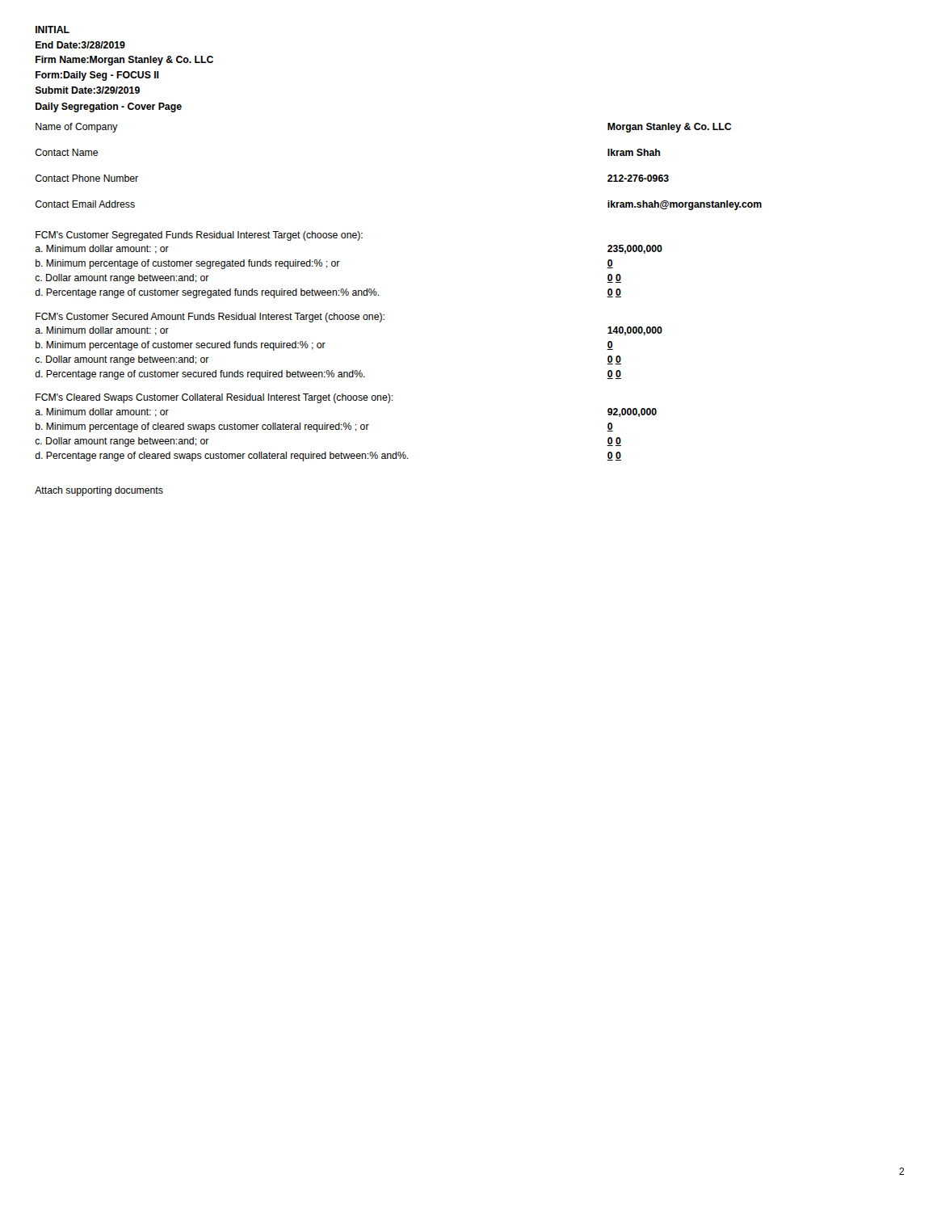INITIAL
End Date:3/28/2019
Firm Name:Morgan Stanley & Co. LLC
Form:Daily Seg - FOCUS II
Submit Date:3/29/2019
Daily Segregation - Cover Page
| Name of Company | Morgan Stanley & Co. LLC |
| Contact Name | Ikram Shah |
| Contact Phone Number | 212-276-0963 |
| Contact Email Address | ikram.shah@morganstanley.com |
| FCM's Customer Segregated Funds Residual Interest Target (choose one): | |
| a. Minimum dollar amount: ; or | 235,000,000 |
| b. Minimum percentage of customer segregated funds required:% ; or | 0 |
| c. Dollar amount range between:and; or | 0 0 |
| d. Percentage range of customer segregated funds required between:% and%. | 0 0 |
| FCM's Customer Secured Amount Funds Residual Interest Target (choose one): | |
| a. Minimum dollar amount: ; or | 140,000,000 |
| b. Minimum percentage of customer secured funds required:% ; or | 0 |
| c. Dollar amount range between:and; or | 0 0 |
| d. Percentage range of customer secured funds required between:% and%. | 0 0 |
| FCM's Cleared Swaps Customer Collateral Residual Interest Target (choose one): | |
| a. Minimum dollar amount: ; or | 92,000,000 |
| b. Minimum percentage of cleared swaps customer collateral required:% ; or | 0 |
| c. Dollar amount range between:and; or | 0 0 |
| d. Percentage range of cleared swaps customer collateral required between:% and%. | 0 0 |
Attach supporting documents
2